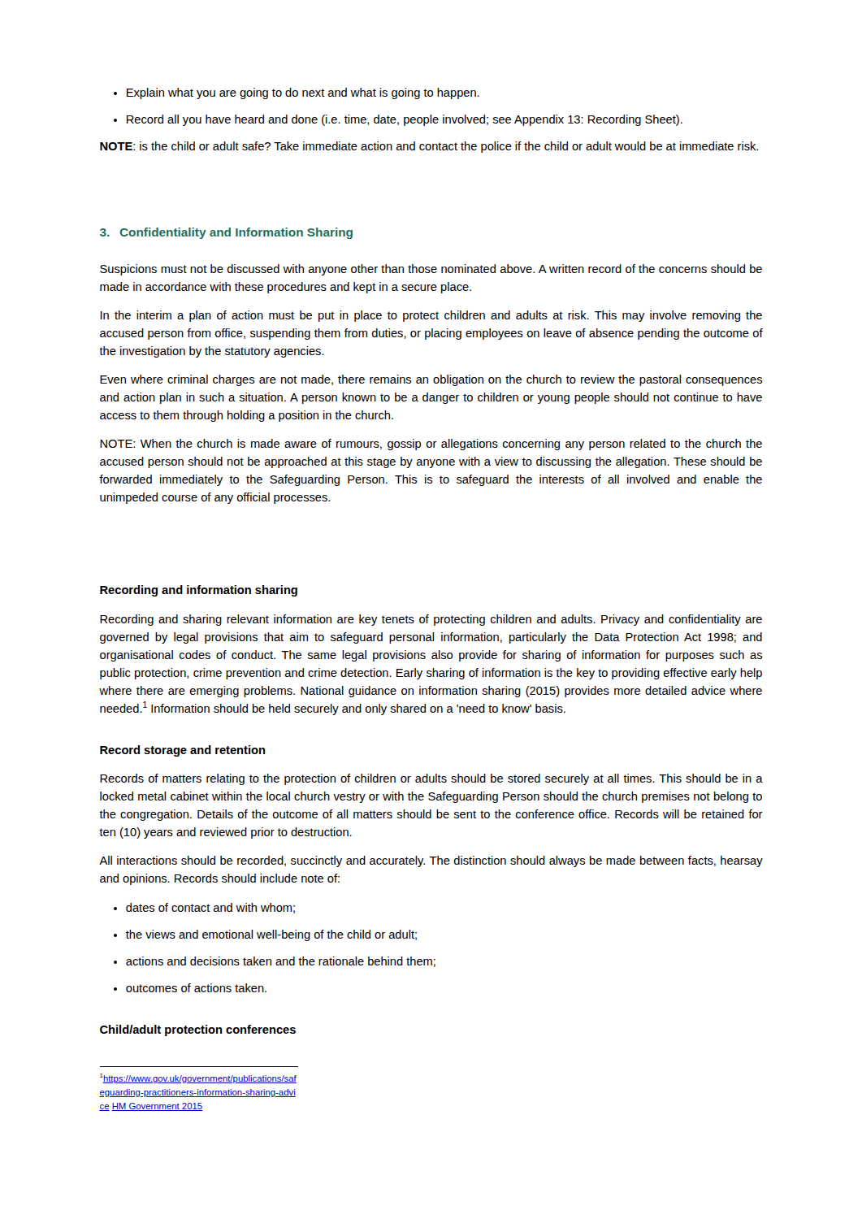Explain what you are going to do next and what is going to happen.
Record all you have heard and done (i.e. time, date, people involved; see Appendix 13: Recording Sheet).
NOTE: is the child or adult safe? Take immediate action and contact the police if the child or adult would be at immediate risk.
3. Confidentiality and Information Sharing
Suspicions must not be discussed with anyone other than those nominated above. A written record of the concerns should be made in accordance with these procedures and kept in a secure place.
In the interim a plan of action must be put in place to protect children and adults at risk. This may involve removing the accused person from office, suspending them from duties, or placing employees on leave of absence pending the outcome of the investigation by the statutory agencies.
Even where criminal charges are not made, there remains an obligation on the church to review the pastoral consequences and action plan in such a situation. A person known to be a danger to children or young people should not continue to have access to them through holding a position in the church.
NOTE: When the church is made aware of rumours, gossip or allegations concerning any person related to the church the accused person should not be approached at this stage by anyone with a view to discussing the allegation. These should be forwarded immediately to the Safeguarding Person. This is to safeguard the interests of all involved and enable the unimpeded course of any official processes.
Recording and information sharing
Recording and sharing relevant information are key tenets of protecting children and adults. Privacy and confidentiality are governed by legal provisions that aim to safeguard personal information, particularly the Data Protection Act 1998; and organisational codes of conduct. The same legal provisions also provide for sharing of information for purposes such as public protection, crime prevention and crime detection. Early sharing of information is the key to providing effective early help where there are emerging problems. National guidance on information sharing (2015) provides more detailed advice where needed.1 Information should be held securely and only shared on a 'need to know' basis.
Record storage and retention
Records of matters relating to the protection of children or adults should be stored securely at all times. This should be in a locked metal cabinet within the local church vestry or with the Safeguarding Person should the church premises not belong to the congregation. Details of the outcome of all matters should be sent to the conference office. Records will be retained for ten (10) years and reviewed prior to destruction.
All interactions should be recorded, succinctly and accurately. The distinction should always be made between facts, hearsay and opinions. Records should include note of:
dates of contact and with whom;
the views and emotional well-being of the child or adult;
actions and decisions taken and the rationale behind them;
outcomes of actions taken.
Child/adult protection conferences
1https://www.gov.uk/government/publications/safeguarding-practitioners-information-sharing-advice HM Government 2015